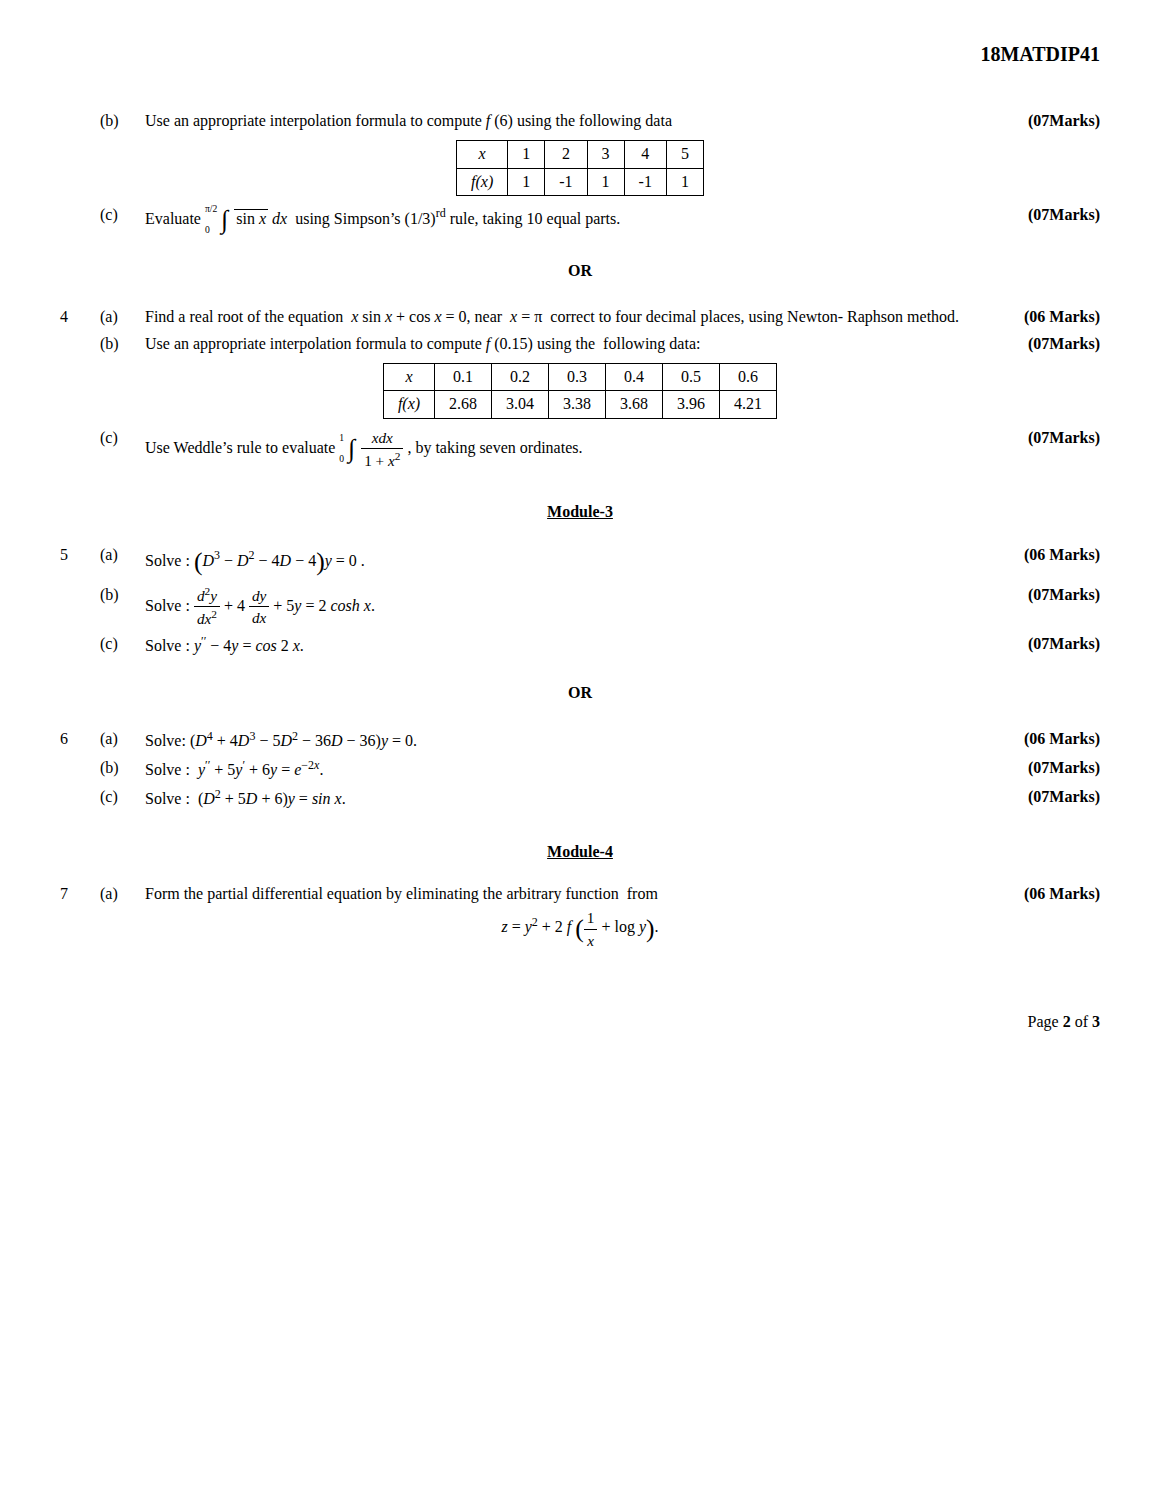18MATDIP41
| | (b) | Use an appropriate interpolation formula to compute f (6) using the following data | (07Marks) |
| x | 1 | 2 | 3 | 4 | 5 |
| f(x) | 1 | -1 | 1 | -1 | 1 |
| | (c) | Evaluate π/2 0 ∫ sin x dx using Simpson’s (1/3) rd rule, taking 10 equal parts. | (07Marks) |
OR
| 4 | (a) | Find a real root of the equation x sin x + cos x = 0, near x = π correct to four decimal places, using Newton- Raphson method. | (06 Marks) |
| | (b) | Use an appropriate interpolation formula to compute f (0.15) using the following data: | (07Marks) |
| x | 0.1 | 0.2 | 0.3 | 0.4 | 0.5 | 0.6 |
| f(x) | 2.68 | 3.04 | 3.38 | 3.68 | 3.96 | 4.21 |
| | (c) | Use Weddle’s rule to evaluate 1 0 ∫ xdx 1 + x 2 , by taking seven ordinates. | (07Marks) |
Module-3
| 5 | (a) | Solve : ( D 3 − D 2 − 4 D − 4 ) y = 0 . | (06 Marks) |
| | (b) | Solve : d 2 y dx 2 + 4 dy dx + 5 y = 2 cosh x . | (07Marks) |
| | (c) | Solve : y ′′ − 4 y = cos 2 x . | (07Marks) |
OR
| 6 | (a) | Solve: ( D 4 + 4 D 3 − 5 D 2 − 36 D − 36) y = 0. | (06 Marks) |
| | (b) | Solve : y ′′ + 5 y ′ + 6 y = e −2 x . | (07Marks) |
| | (c) | Solve : ( D 2 + 5 D + 6) y = sin x . | (07Marks) |
Module-4
| 7 | (a) | Form the partial differential equation by eliminating the arbitrary function from | (06 Marks) |
z = y2 + 2 f (1 x + log y).
Page 2 of 3